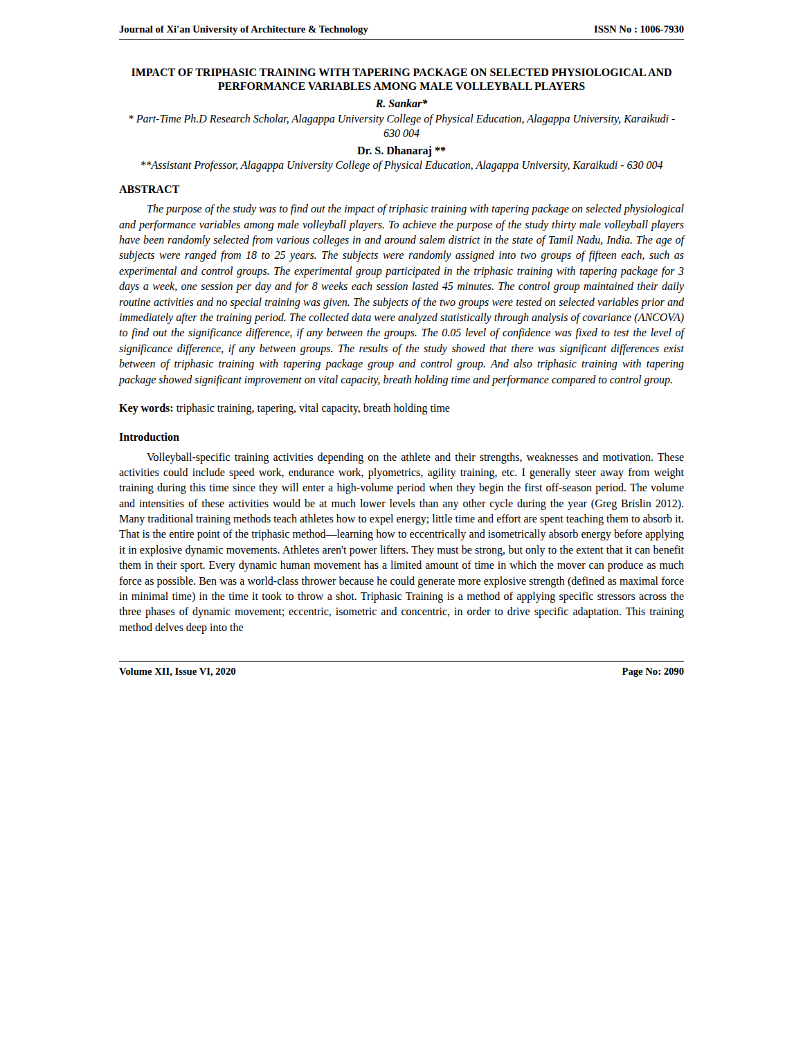Journal of Xi'an University of Architecture & Technology ISSN No : 1006-7930
Impact of Triphasic Training with Tapering Package on Selected Physiological and Performance Variables Among Male Volleyball Players
R. Sankar*
* Part-Time Ph.D Research Scholar, Alagappa University College of Physical Education, Alagappa University, Karaikudi - 630 004
Dr. S. Dhanaraj **
**Assistant Professor, Alagappa University College of Physical Education, Alagappa University, Karaikudi - 630 004
ABSTRACT
The purpose of the study was to find out the impact of triphasic training with tapering package on selected physiological and performance variables among male volleyball players. To achieve the purpose of the study thirty male volleyball players have been randomly selected from various colleges in and around salem district in the state of Tamil Nadu, India. The age of subjects were ranged from 18 to 25 years. The subjects were randomly assigned into two groups of fifteen each, such as experimental and control groups. The experimental group participated in the triphasic training with tapering package for 3 days a week, one session per day and for 8 weeks each session lasted 45 minutes. The control group maintained their daily routine activities and no special training was given. The subjects of the two groups were tested on selected variables prior and immediately after the training period. The collected data were analyzed statistically through analysis of covariance (ANCOVA) to find out the significance difference, if any between the groups. The 0.05 level of confidence was fixed to test the level of significance difference, if any between groups. The results of the study showed that there was significant differences exist between of triphasic training with tapering package group and control group. And also triphasic training with tapering package showed significant improvement on vital capacity, breath holding time and performance compared to control group.
Key words: triphasic training, tapering, vital capacity, breath holding time
Introduction
Volleyball-specific training activities depending on the athlete and their strengths, weaknesses and motivation. These activities could include speed work, endurance work, plyometrics, agility training, etc. I generally steer away from weight training during this time since they will enter a high-volume period when they begin the first off-season period. The volume and intensities of these activities would be at much lower levels than any other cycle during the year (Greg Brislin 2012). Many traditional training methods teach athletes how to expel energy; little time and effort are spent teaching them to absorb it. That is the entire point of the triphasic method—learning how to eccentrically and isometrically absorb energy before applying it in explosive dynamic movements. Athletes aren't power lifters. They must be strong, but only to the extent that it can benefit them in their sport. Every dynamic human movement has a limited amount of time in which the mover can produce as much force as possible. Ben was a world-class thrower because he could generate more explosive strength (defined as maximal force in minimal time) in the time it took to throw a shot. Triphasic Training is a method of applying specific stressors across the three phases of dynamic movement; eccentric, isometric and concentric, in order to drive specific adaptation. This training method delves deep into the
Volume XII, Issue VI, 2020 Page No: 2090